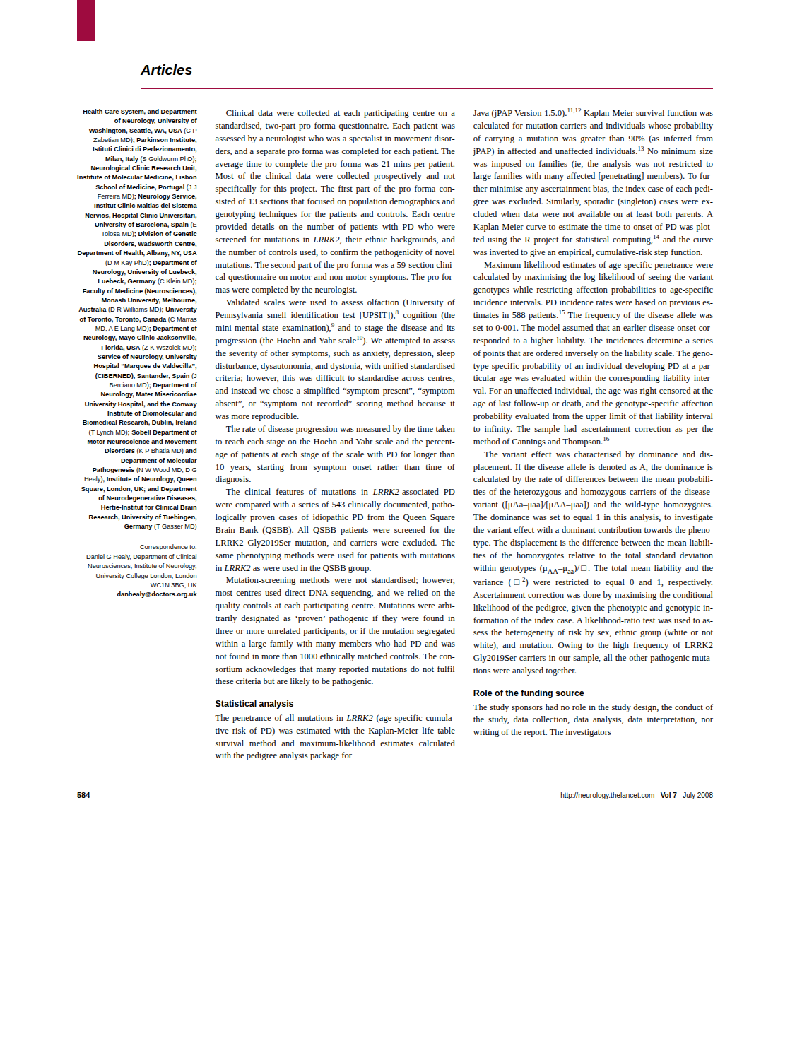Articles
Health Care System, and Department of Neurology, University of Washington, Seattle, WA, USA (C P Zabetian MD); Parkinson Institute, Istituti Clinici di Perfezionamento, Milan, Italy (S Goldwurm PhD); Neurological Clinic Research Unit, Institute of Molecular Medicine, Lisbon School of Medicine, Portugal (J J Ferreira MD); Neurology Service, Institut Clinic Maltias del Sistema Nervios, Hospital Clinic Universitari, University of Barcelona, Spain (E Tolosa MD); Division of Genetic Disorders, Wadsworth Centre, Department of Health, Albany, NY, USA (D M Kay PhD); Department of Neurology, University of Luebeck, Luebeck, Germany (C Klein MD); Faculty of Medicine (Neurosciences), Monash University, Melbourne, Australia (D R Williams MD); University of Toronto, Toronto, Canada (C Marras MD, A E Lang MD); Department of Neurology, Mayo Clinic Jacksonville, Florida, USA (Z K Wszolek MD); Service of Neurology, University Hospital “Marques de Valdecilla”, (CIBERNED), Santander, Spain (J Berciano MD); Department of Neurology, Mater Misericordiae University Hospital, and the Conway Institute of Biomolecular and Biomedical Research, Dublin, Ireland (T Lynch MD); Sobell Department of Motor Neuroscience and Movement Disorders (K P Bhatia MD) and Department of Molecular Pathogenesis (N W Wood MD, D G Healy), Institute of Neurology, Queen Square, London, UK; and Department of Neurodegenerative Diseases, Hertie-Institut for Clinical Brain Research, University of Tuebingen, Germany (T Gasser MD)
Correspondence to:
Daniel G Healy, Department of Clinical Neurosciences, Institute of Neurology, University College London, London WC1N 3BG, UK
danhealy@doctors.org.uk
Clinical data were collected at each participating centre on a standardised, two-part pro forma questionnaire. Each patient was assessed by a neurologist who was a specialist in movement disorders, and a separate pro forma was completed for each patient. The average time to complete the pro forma was 21 mins per patient. Most of the clinical data were collected prospectively and not specifically for this project. The first part of the pro forma consisted of 13 sections that focused on population demographics and genotyping techniques for the patients and controls. Each centre provided details on the number of patients with PD who were screened for mutations in LRRK2, their ethnic backgrounds, and the number of controls used, to confirm the pathogenicity of novel mutations. The second part of the pro forma was a 59-section clinical questionnaire on motor and non-motor symptoms. The pro formas were completed by the neurologist.
Validated scales were used to assess olfaction (University of Pennsylvania smell identification test [UPSIT]),8 cognition (the mini-mental state examination),9 and to stage the disease and its progression (the Hoehn and Yahr scale10). We attempted to assess the severity of other symptoms, such as anxiety, depression, sleep disturbance, dysautonomia, and dystonia, with unified standardised criteria; however, this was difficult to standardise across centres, and instead we chose a simplified “symptom present”, “symptom absent”, or “symptom not recorded” scoring method because it was more reproducible.
The rate of disease progression was measured by the time taken to reach each stage on the Hoehn and Yahr scale and the percentage of patients at each stage of the scale with PD for longer than 10 years, starting from symptom onset rather than time of diagnosis.
The clinical features of mutations in LRRK2-associated PD were compared with a series of 543 clinically documented, pathologically proven cases of idiopathic PD from the Queen Square Brain Bank (QSBB). All QSBB patients were screened for the LRRK2 Gly2019Ser mutation, and carriers were excluded. The same phenotyping methods were used for patients with mutations in LRRK2 as were used in the QSBB group.
Mutation-screening methods were not standardised; however, most centres used direct DNA sequencing, and we relied on the quality controls at each participating centre. Mutations were arbitrarily designated as ‘proven’ pathogenic if they were found in three or more unrelated participants, or if the mutation segregated within a large family with many members who had PD and was not found in more than 1000 ethnically matched controls. The consortium acknowledges that many reported mutations do not fulfil these criteria but are likely to be pathogenic.
Statistical analysis
The penetrance of all mutations in LRRK2 (age-specific cumulative risk of PD) was estimated with the Kaplan-Meier life table survival method and maximum-likelihood estimates calculated with the pedigree analysis package for
Java (jPAP Version 1.5.0).11,12 Kaplan-Meier survival function was calculated for mutation carriers and individuals whose probability of carrying a mutation was greater than 90% (as inferred from jPAP) in affected and unaffected individuals.13 No minimum size was imposed on families (ie, the analysis was not restricted to large families with many affected [penetrating] members). To further minimise any ascertainment bias, the index case of each pedigree was excluded. Similarly, sporadic (singleton) cases were excluded when data were not available on at least both parents. A Kaplan-Meier curve to estimate the time to onset of PD was plotted using the R project for statistical computing,14 and the curve was inverted to give an empirical, cumulative-risk step function.
Maximum-likelihood estimates of age-specific penetrance were calculated by maximising the log likelihood of seeing the variant genotypes while restricting affection probabilities to age-specific incidence intervals. PD incidence rates were based on previous estimates in 588 patients.15 The frequency of the disease allele was set to 0·001. The model assumed that an earlier disease onset corresponded to a higher liability. The incidences determine a series of points that are ordered inversely on the liability scale. The genotype-specific probability of an individual developing PD at a particular age was evaluated within the corresponding liability interval. For an unaffected individual, the age was right censored at the age of last follow-up or death, and the genotype-specific affection probability evaluated from the upper limit of that liability interval to infinity. The sample had ascertainment correction as per the method of Cannings and Thompson.16
The variant effect was characterised by dominance and displacement. If the disease allele is denoted as A, the dominance is calculated by the rate of differences between the mean probabilities of the heterozygous and homozygous carriers of the disease-variant ([μAa–μaa]/[μAA–μaa]) and the wild-type homozygotes. The dominance was set to equal 1 in this analysis, to investigate the variant effect with a dominant contribution towards the phenotype. The displacement is the difference between the mean liabilities of the homozygotes relative to the total standard deviation within genotypes (μAA–μaa)/□. The total mean liability and the variance (□2) were restricted to equal 0 and 1, respectively. Ascertainment correction was done by maximising the conditional likelihood of the pedigree, given the phenotypic and genotypic information of the index case. A likelihood-ratio test was used to assess the heterogeneity of risk by sex, ethnic group (white or not white), and mutation. Owing to the high frequency of LRRK2 Gly2019Ser carriers in our sample, all the other pathogenic mutations were analysed together.
Role of the funding source
The study sponsors had no role in the study design, the conduct of the study, data collection, data analysis, data interpretation, nor writing of the report. The investigators
584
http://neurology.thelancet.com Vol 7 July 2008